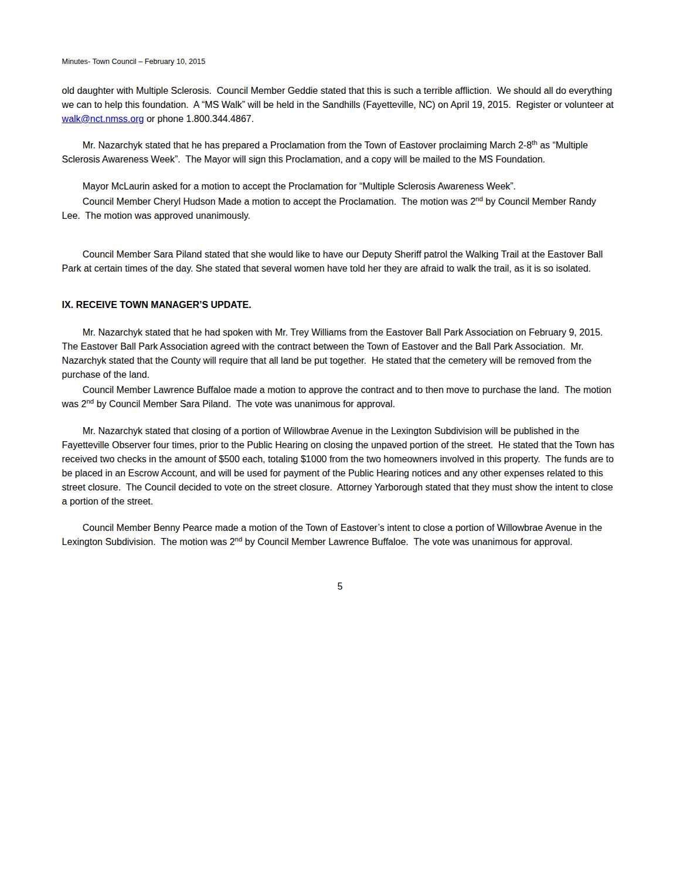Minutes- Town Council – February 10, 2015
old daughter with Multiple Sclerosis. Council Member Geddie stated that this is such a terrible affliction. We should all do everything we can to help this foundation. A “MS Walk” will be held in the Sandhills (Fayetteville, NC) on April 19, 2015. Register or volunteer at walk@nct.nmss.org or phone 1.800.344.4867.
Mr. Nazarchyk stated that he has prepared a Proclamation from the Town of Eastover proclaiming March 2-8th as “Multiple Sclerosis Awareness Week”. The Mayor will sign this Proclamation, and a copy will be mailed to the MS Foundation.
Mayor McLaurin asked for a motion to accept the Proclamation for “Multiple Sclerosis Awareness Week”.
Council Member Cheryl Hudson Made a motion to accept the Proclamation. The motion was 2nd by Council Member Randy Lee. The motion was approved unanimously.
Council Member Sara Piland stated that she would like to have our Deputy Sheriff patrol the Walking Trail at the Eastover Ball Park at certain times of the day. She stated that several women have told her they are afraid to walk the trail, as it is so isolated.
IX. RECEIVE TOWN MANAGER’S UPDATE.
Mr. Nazarchyk stated that he had spoken with Mr. Trey Williams from the Eastover Ball Park Association on February 9, 2015. The Eastover Ball Park Association agreed with the contract between the Town of Eastover and the Ball Park Association. Mr. Nazarchyk stated that the County will require that all land be put together. He stated that the cemetery will be removed from the purchase of the land.
Council Member Lawrence Buffaloe made a motion to approve the contract and to then move to purchase the land. The motion was 2nd by Council Member Sara Piland. The vote was unanimous for approval.
Mr. Nazarchyk stated that closing of a portion of Willowbrae Avenue in the Lexington Subdivision will be published in the Fayetteville Observer four times, prior to the Public Hearing on closing the unpaved portion of the street. He stated that the Town has received two checks in the amount of $500 each, totaling $1000 from the two homeowners involved in this property. The funds are to be placed in an Escrow Account, and will be used for payment of the Public Hearing notices and any other expenses related to this street closure. The Council decided to vote on the street closure. Attorney Yarborough stated that they must show the intent to close a portion of the street.
Council Member Benny Pearce made a motion of the Town of Eastover’s intent to close a portion of Willowbrae Avenue in the Lexington Subdivision. The motion was 2nd by Council Member Lawrence Buffaloe. The vote was unanimous for approval.
5